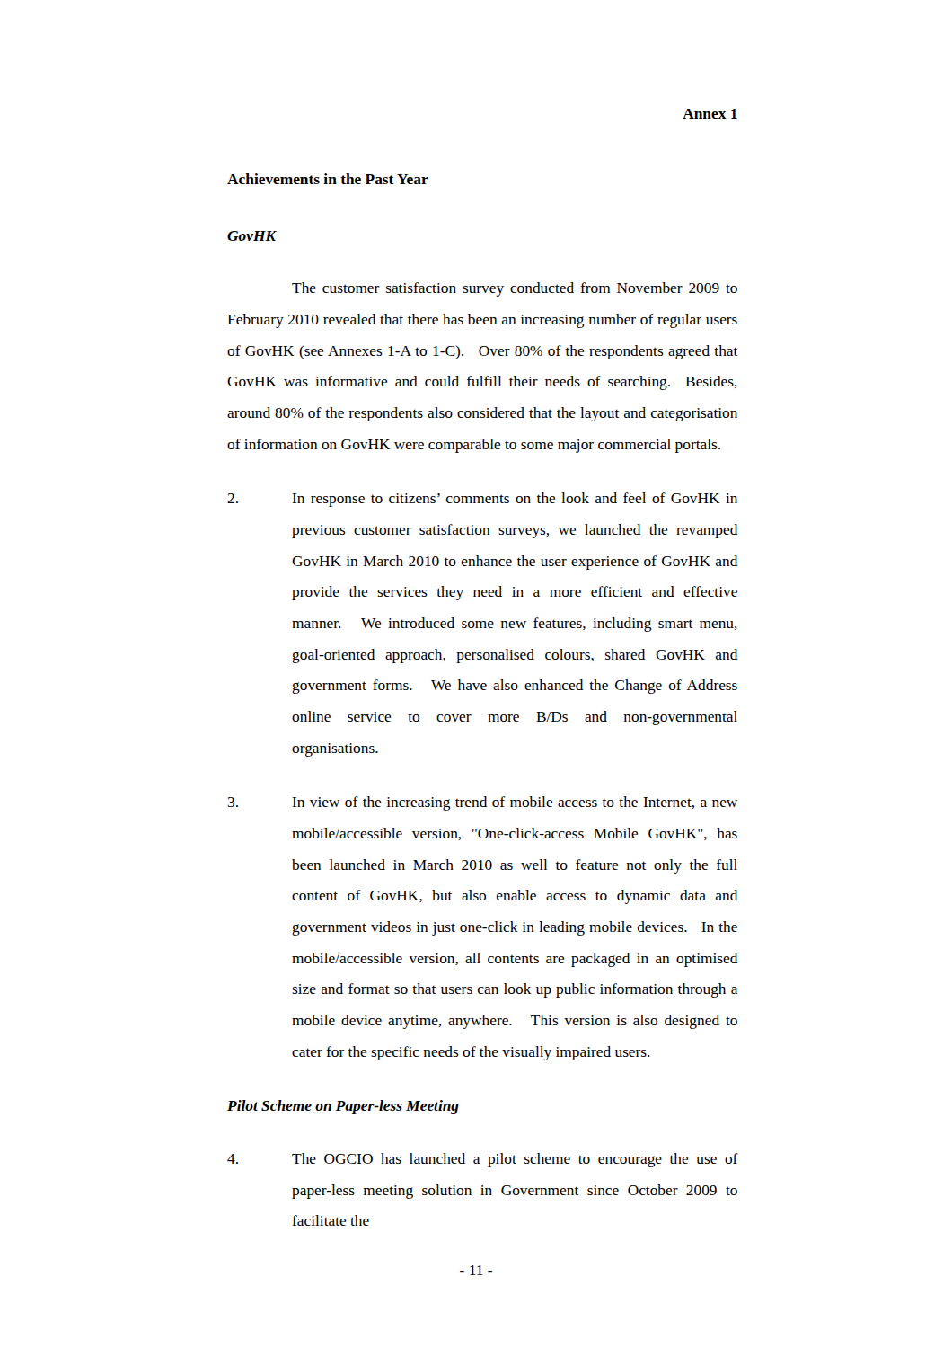Annex 1
Achievements in the Past Year
GovHK
The customer satisfaction survey conducted from November 2009 to February 2010 revealed that there has been an increasing number of regular users of GovHK (see Annexes 1-A to 1-C). Over 80% of the respondents agreed that GovHK was informative and could fulfill their needs of searching. Besides, around 80% of the respondents also considered that the layout and categorisation of information on GovHK were comparable to some major commercial portals.
2.
In response to citizens’ comments on the look and feel of GovHK in previous customer satisfaction surveys, we launched the revamped GovHK in March 2010 to enhance the user experience of GovHK and provide the services they need in a more efficient and effective manner. We introduced some new features, including smart menu, goal-oriented approach, personalised colours, shared GovHK and government forms. We have also enhanced the Change of Address online service to cover more B/Ds and non-governmental organisations.
3.
In view of the increasing trend of mobile access to the Internet, a new mobile/accessible version, "One-click-access Mobile GovHK", has been launched in March 2010 as well to feature not only the full content of GovHK, but also enable access to dynamic data and government videos in just one-click in leading mobile devices. In the mobile/accessible version, all contents are packaged in an optimised size and format so that users can look up public information through a mobile device anytime, anywhere. This version is also designed to cater for the specific needs of the visually impaired users.
Pilot Scheme on Paper-less Meeting
4.
The OGCIO has launched a pilot scheme to encourage the use of paper-less meeting solution in Government since October 2009 to facilitate the
- 11 -